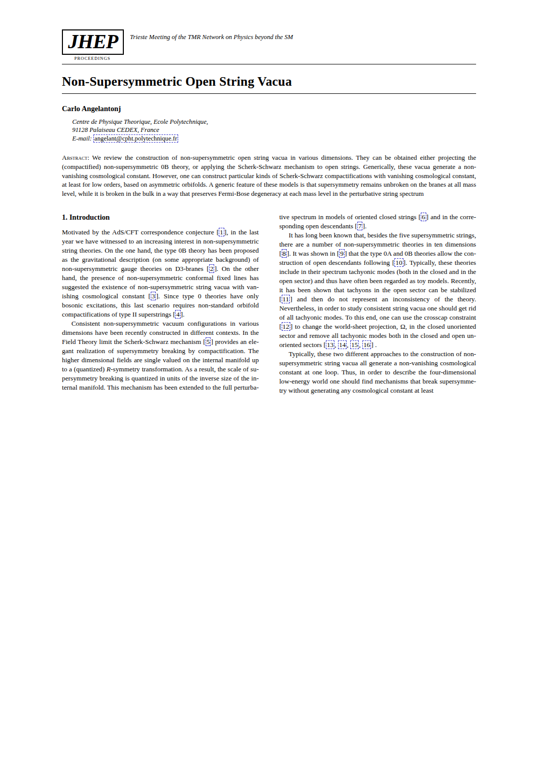JHEP
Proceedings
Trieste Meeting of the TMR Network on Physics beyond the SM
Non-Supersymmetric Open String Vacua
Carlo Angelantonj
Centre de Physique Theorique, Ecole Polytechnique,
91128 Palaiseau CEDEX, France
E-mail: angelant@cpht.polytechnique.fr
Abstract: We review the construction of non-supersymmetric open string vacua in various dimensions. They can be obtained either projecting the (compactified) non-supersymmetric 0B theory, or applying the Scherk-Schwarz mechanism to open strings. Generically, these vacua generate a non-vanishing cosmological constant. However, one can construct particular kinds of Scherk-Schwarz compactifications with vanishing cosmological constant, at least for low orders, based on asymmetric orbifolds. A generic feature of these models is that supersymmetry remains unbroken on the branes at all mass level, while it is broken in the bulk in a way that preserves Fermi-Bose degeneracy at each mass level in the perturbative string spectrum
1. Introduction
Motivated by the AdS/CFT correspondence conjecture [1], in the last year we have witnessed to an increasing interest in non-supersymmetric string theories. On the one hand, the type 0B theory has been proposed as the gravitational description (on some appropriate background) of non-supersymmetric gauge theories on D3-branes [2]. On the other hand, the presence of non-supersymmetric conformal fixed lines has suggested the existence of non-supersymmetric string vacua with vanishing cosmological constant [3]. Since type 0 theories have only bosonic excitations, this last scenario requires non-standard orbifold compactifications of type II superstrings [4].
Consistent non-supersymmetric vacuum configurations in various dimensions have been recently constructed in different contexts. In the Field Theory limit the Scherk-Schwarz mechanism [5] provides an elegant realization of supersymmetry breaking by compactification. The higher dimensional fields are single valued on the internal manifold up to a (quantized) R-symmetry transformation. As a result, the scale of supersymmetry breaking is quantized in units of the inverse size of the internal manifold. This mechanism has been extended to the full perturbative spectrum in models of oriented closed strings [6] and in the corresponding open descendants [7].
It has long been known that, besides the five supersymmetric strings, there are a number of non-supersymmetric theories in ten dimensions [8]. It was shown in [9] that the type 0A and 0B theories allow the construction of open descendants following [10]. Typically, these theories include in their spectrum tachyonic modes (both in the closed and in the open sector) and thus have often been regarded as toy models. Recently, it has been shown that tachyons in the open sector can be stabilized [11] and then do not represent an inconsistency of the theory. Nevertheless, in order to study consistent string vacua one should get rid of all tachyonic modes. To this end, one can use the crosscap constraint [12] to change the world-sheet projection, Ω, in the closed unoriented sector and remove all tachyonic modes both in the closed and open unoriented sectors [13, 14, 15, 16] .
Typically, these two different approaches to the construction of non-supersymmetric string vacua all generate a non-vanishing cosmological constant at one loop. Thus, in order to describe the four-dimensional low-energy world one should find mechanisms that break supersymmetry without generating any cosmological constant at least